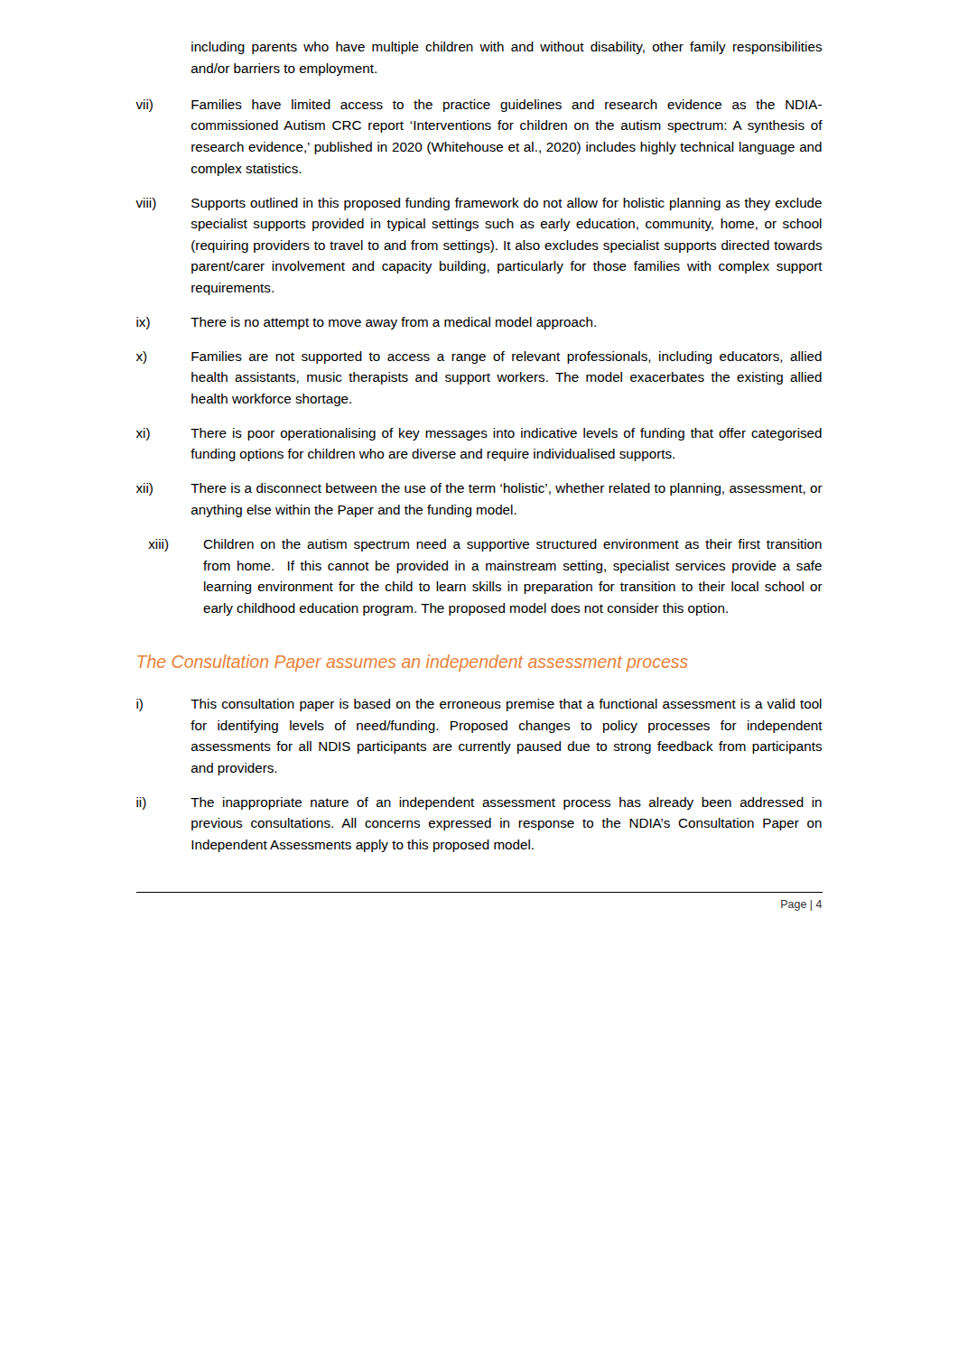including parents who have multiple children with and without disability, other family responsibilities and/or barriers to employment.
vii) Families have limited access to the practice guidelines and research evidence as the NDIA-commissioned Autism CRC report ‘Interventions for children on the autism spectrum: A synthesis of research evidence,’ published in 2020 (Whitehouse et al., 2020) includes highly technical language and complex statistics.
viii) Supports outlined in this proposed funding framework do not allow for holistic planning as they exclude specialist supports provided in typical settings such as early education, community, home, or school (requiring providers to travel to and from settings). It also excludes specialist supports directed towards parent/carer involvement and capacity building, particularly for those families with complex support requirements.
ix) There is no attempt to move away from a medical model approach.
x) Families are not supported to access a range of relevant professionals, including educators, allied health assistants, music therapists and support workers. The model exacerbates the existing allied health workforce shortage.
xi) There is poor operationalising of key messages into indicative levels of funding that offer categorised funding options for children who are diverse and require individualised supports.
xii) There is a disconnect between the use of the term ‘holistic’, whether related to planning, assessment, or anything else within the Paper and the funding model.
xiii) Children on the autism spectrum need a supportive structured environment as their first transition from home. If this cannot be provided in a mainstream setting, specialist services provide a safe learning environment for the child to learn skills in preparation for transition to their local school or early childhood education program. The proposed model does not consider this option.
The Consultation Paper assumes an independent assessment process
i) This consultation paper is based on the erroneous premise that a functional assessment is a valid tool for identifying levels of need/funding. Proposed changes to policy processes for independent assessments for all NDIS participants are currently paused due to strong feedback from participants and providers.
ii) The inappropriate nature of an independent assessment process has already been addressed in previous consultations. All concerns expressed in response to the NDIA’s Consultation Paper on Independent Assessments apply to this proposed model.
Page | 4